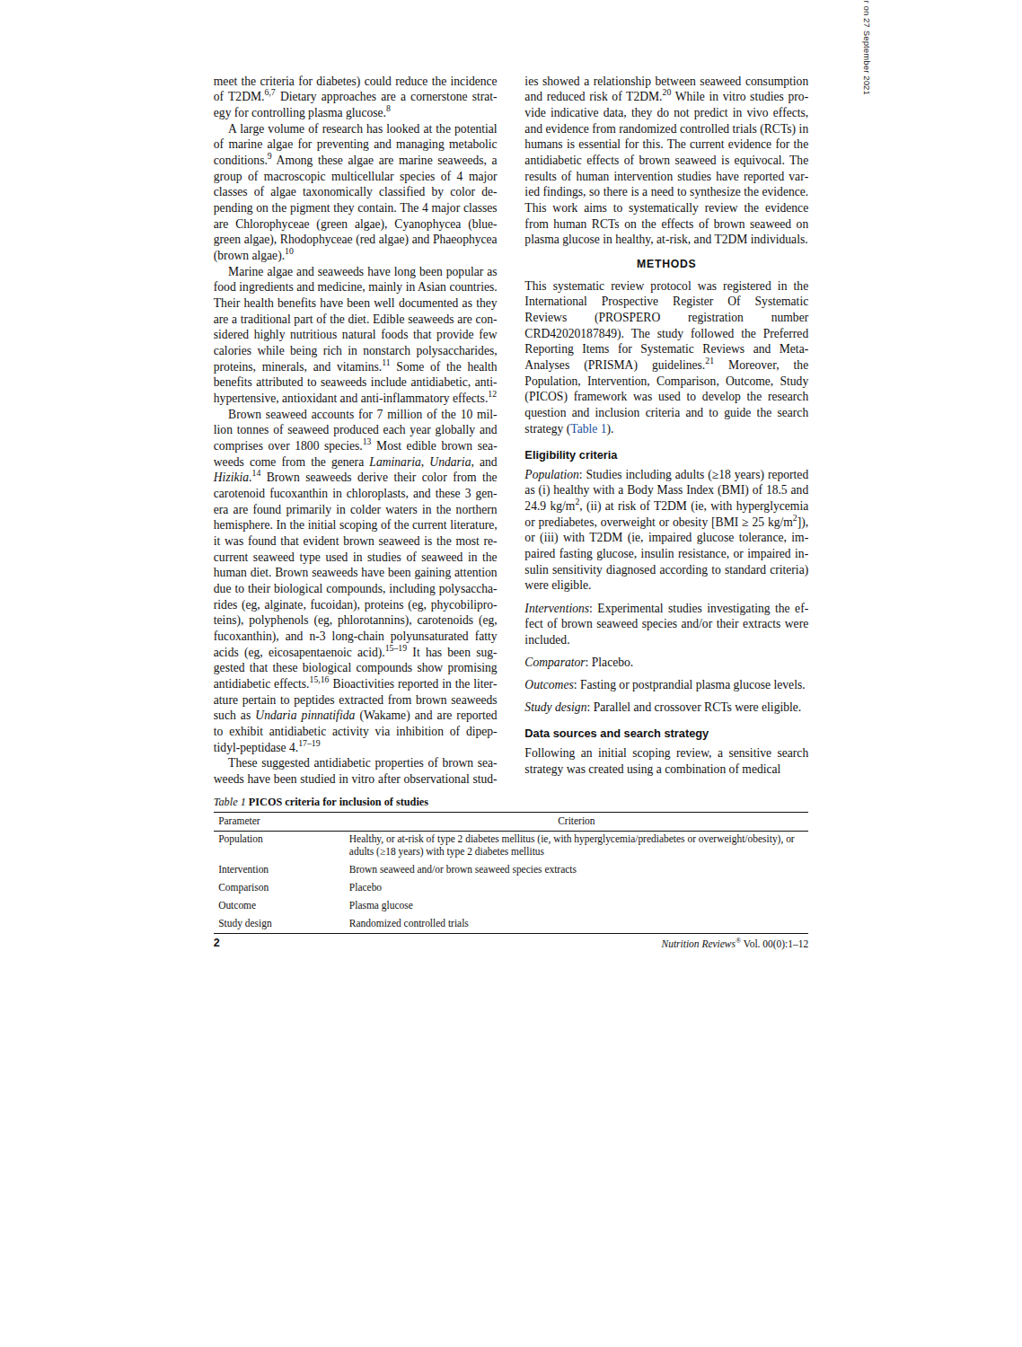Downloaded from https://academic.oup.com/nutritionreviews/advance-article/doi/10.1093/nutrit/nuab069/6373531 by University of Sheffield user on 27 September 2021
meet the criteria for diabetes) could reduce the incidence of T2DM.6,7 Dietary approaches are a cornerstone strategy for controlling plasma glucose.8
A large volume of research has looked at the potential of marine algae for preventing and managing metabolic conditions.9 Among these algae are marine seaweeds, a group of macroscopic multicellular species of 4 major classes of algae taxonomically classified by color depending on the pigment they contain. The 4 major classes are Chlorophyceae (green algae), Cyanophycea (blue-green algae), Rhodophyceae (red algae) and Phaeophycea (brown algae).10
Marine algae and seaweeds have long been popular as food ingredients and medicine, mainly in Asian countries. Their health benefits have been well documented as they are a traditional part of the diet. Edible seaweeds are considered highly nutritious natural foods that provide few calories while being rich in nonstarch polysaccharides, proteins, minerals, and vitamins.11 Some of the health benefits attributed to seaweeds include antidiabetic, antihypertensive, antioxidant and anti-inflammatory effects.12
Brown seaweed accounts for 7 million of the 10 million tonnes of seaweed produced each year globally and comprises over 1800 species.13 Most edible brown seaweeds come from the genera Laminaria, Undaria, and Hizikia.14 Brown seaweeds derive their color from the carotenoid fucoxanthin in chloroplasts, and these 3 genera are found primarily in colder waters in the northern hemisphere. In the initial scoping of the current literature, it was found that evident brown seaweed is the most recurrent seaweed type used in studies of seaweed in the human diet. Brown seaweeds have been gaining attention due to their biological compounds, including polysaccharides (eg, alginate, fucoidan), proteins (eg, phycobiliproteins), polyphenols (eg, phlorotannins), carotenoids (eg, fucoxanthin), and n-3 long-chain polyunsaturated fatty acids (eg, eicosapentaenoic acid).15–19 It has been suggested that these biological compounds show promising antidiabetic effects.15,16 Bioactivities reported in the literature pertain to peptides extracted from brown seaweeds such as Undaria pinnatifida (Wakame) and are reported to exhibit antidiabetic activity via inhibition of dipeptidyl-peptidase 4.17–19
These suggested antidiabetic properties of brown seaweeds have been studied in vitro after observational studies showed a relationship between seaweed consumption and reduced risk of T2DM.20 While in vitro studies provide indicative data, they do not predict in vivo effects, and evidence from randomized controlled trials (RCTs) in humans is essential for this. The current evidence for the antidiabetic effects of brown seaweed is equivocal. The results of human intervention studies have reported varied findings, so there is a need to synthesize the evidence. This work aims to systematically review the evidence from human RCTs on the effects of brown seaweed on plasma glucose in healthy, at-risk, and T2DM individuals.
Methods
This systematic review protocol was registered in the International Prospective Register Of Systematic Reviews (PROSPERO registration number CRD42020187849). The study followed the Preferred Reporting Items for Systematic Reviews and Meta-Analyses (PRISMA) guidelines.21 Moreover, the Population, Intervention, Comparison, Outcome, Study (PICOS) framework was used to develop the research question and inclusion criteria and to guide the search strategy (Table 1).
Eligibility criteria
Population: Studies including adults (≥18 years) reported as (i) healthy with a Body Mass Index (BMI) of 18.5 and 24.9 kg/m2, (ii) at risk of T2DM (ie, with hyperglycemia or prediabetes, overweight or obesity [BMI ≥ 25 kg/m2]), or (iii) with T2DM (ie, impaired glucose tolerance, impaired fasting glucose, insulin resistance, or impaired insulin sensitivity diagnosed according to standard criteria) were eligible.
Interventions: Experimental studies investigating the effect of brown seaweed species and/or their extracts were included.
Comparator: Placebo.
Outcomes: Fasting or postprandial plasma glucose levels.
Study design: Parallel and crossover RCTs were eligible.
Data sources and search strategy
Following an initial scoping review, a sensitive search strategy was created using a combination of medical
Table 1 PICOS criteria for inclusion of studies
| Parameter | Criterion |
| --- | --- |
| Population | Healthy, or at-risk of type 2 diabetes mellitus (ie, with hyperglycemia/prediabetes or overweight/obesity), or adults (≥18 years) with type 2 diabetes mellitus |
| Intervention | Brown seaweed and/or brown seaweed species extracts |
| Comparison | Placebo |
| Outcome | Plasma glucose |
| Study design | Randomized controlled trials |
2
Nutrition Reviews® Vol. 00(0):1–12